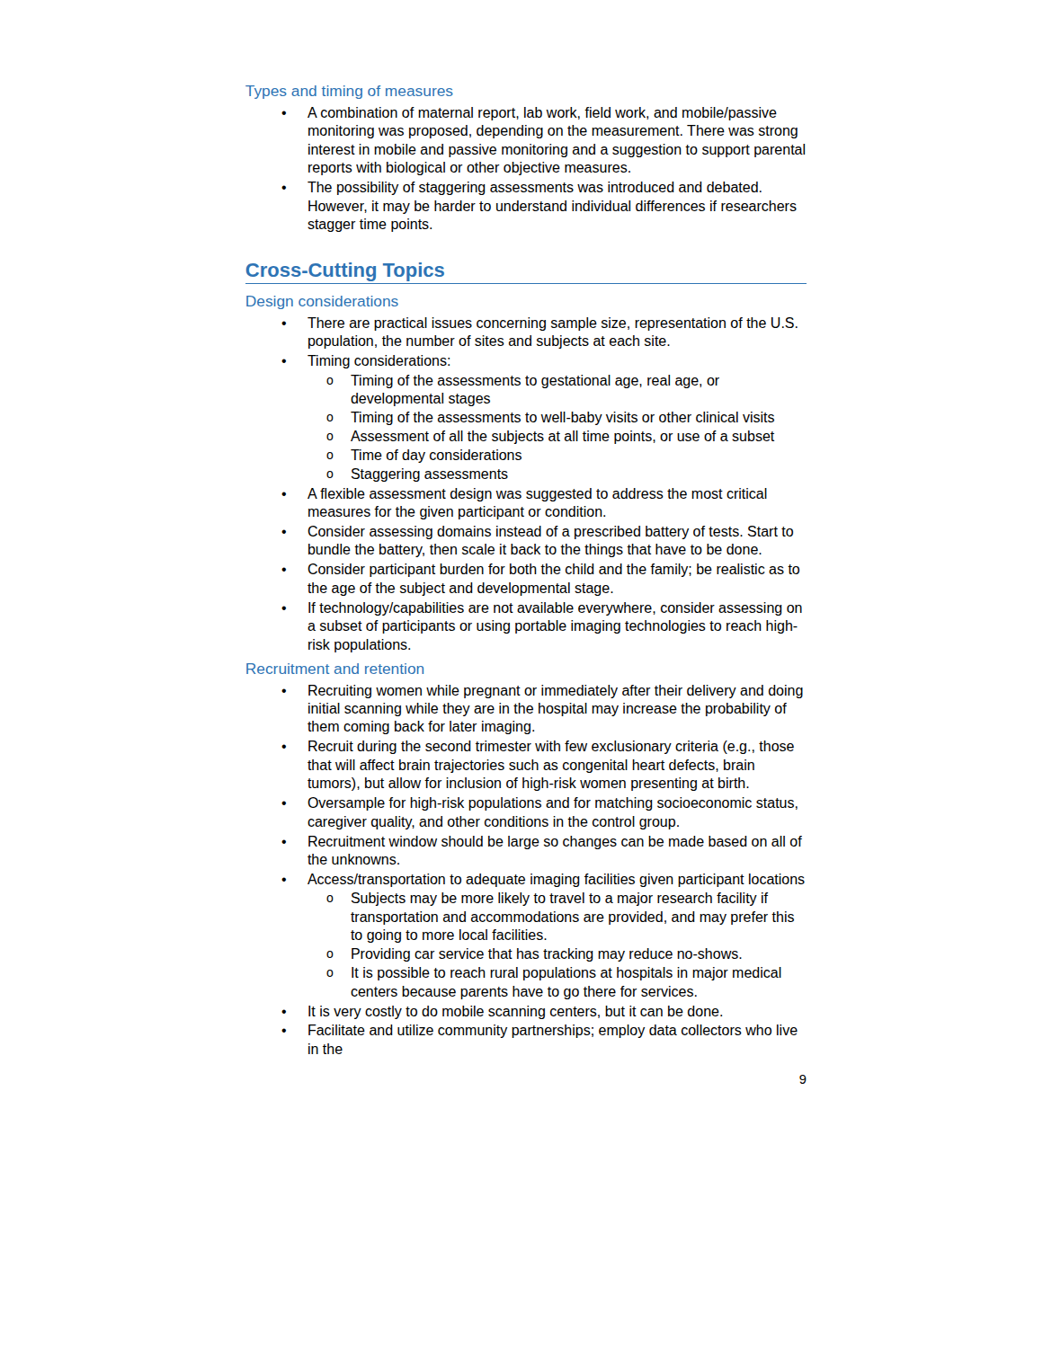Types and timing of measures
A combination of maternal report, lab work, field work, and mobile/passive monitoring was proposed, depending on the measurement. There was strong interest in mobile and passive monitoring and a suggestion to support parental reports with biological or other objective measures.
The possibility of staggering assessments was introduced and debated. However, it may be harder to understand individual differences if researchers stagger time points.
Cross-Cutting Topics
Design considerations
There are practical issues concerning sample size, representation of the U.S. population, the number of sites and subjects at each site.
Timing considerations:
Timing of the assessments to gestational age, real age, or developmental stages
Timing of the assessments to well-baby visits or other clinical visits
Assessment of all the subjects at all time points, or use of a subset
Time of day considerations
Staggering assessments
A flexible assessment design was suggested to address the most critical measures for the given participant or condition.
Consider assessing domains instead of a prescribed battery of tests. Start to bundle the battery, then scale it back to the things that have to be done.
Consider participant burden for both the child and the family; be realistic as to the age of the subject and developmental stage.
If technology/capabilities are not available everywhere, consider assessing on a subset of participants or using portable imaging technologies to reach high-risk populations.
Recruitment and retention
Recruiting women while pregnant or immediately after their delivery and doing initial scanning while they are in the hospital may increase the probability of them coming back for later imaging.
Recruit during the second trimester with few exclusionary criteria (e.g., those that will affect brain trajectories such as congenital heart defects, brain tumors), but allow for inclusion of high-risk women presenting at birth.
Oversample for high-risk populations and for matching socioeconomic status, caregiver quality, and other conditions in the control group.
Recruitment window should be large so changes can be made based on all of the unknowns.
Access/transportation to adequate imaging facilities given participant locations
Subjects may be more likely to travel to a major research facility if transportation and accommodations are provided, and may prefer this to going to more local facilities.
Providing car service that has tracking may reduce no-shows.
It is possible to reach rural populations at hospitals in major medical centers because parents have to go there for services.
It is very costly to do mobile scanning centers, but it can be done.
Facilitate and utilize community partnerships; employ data collectors who live in the
9